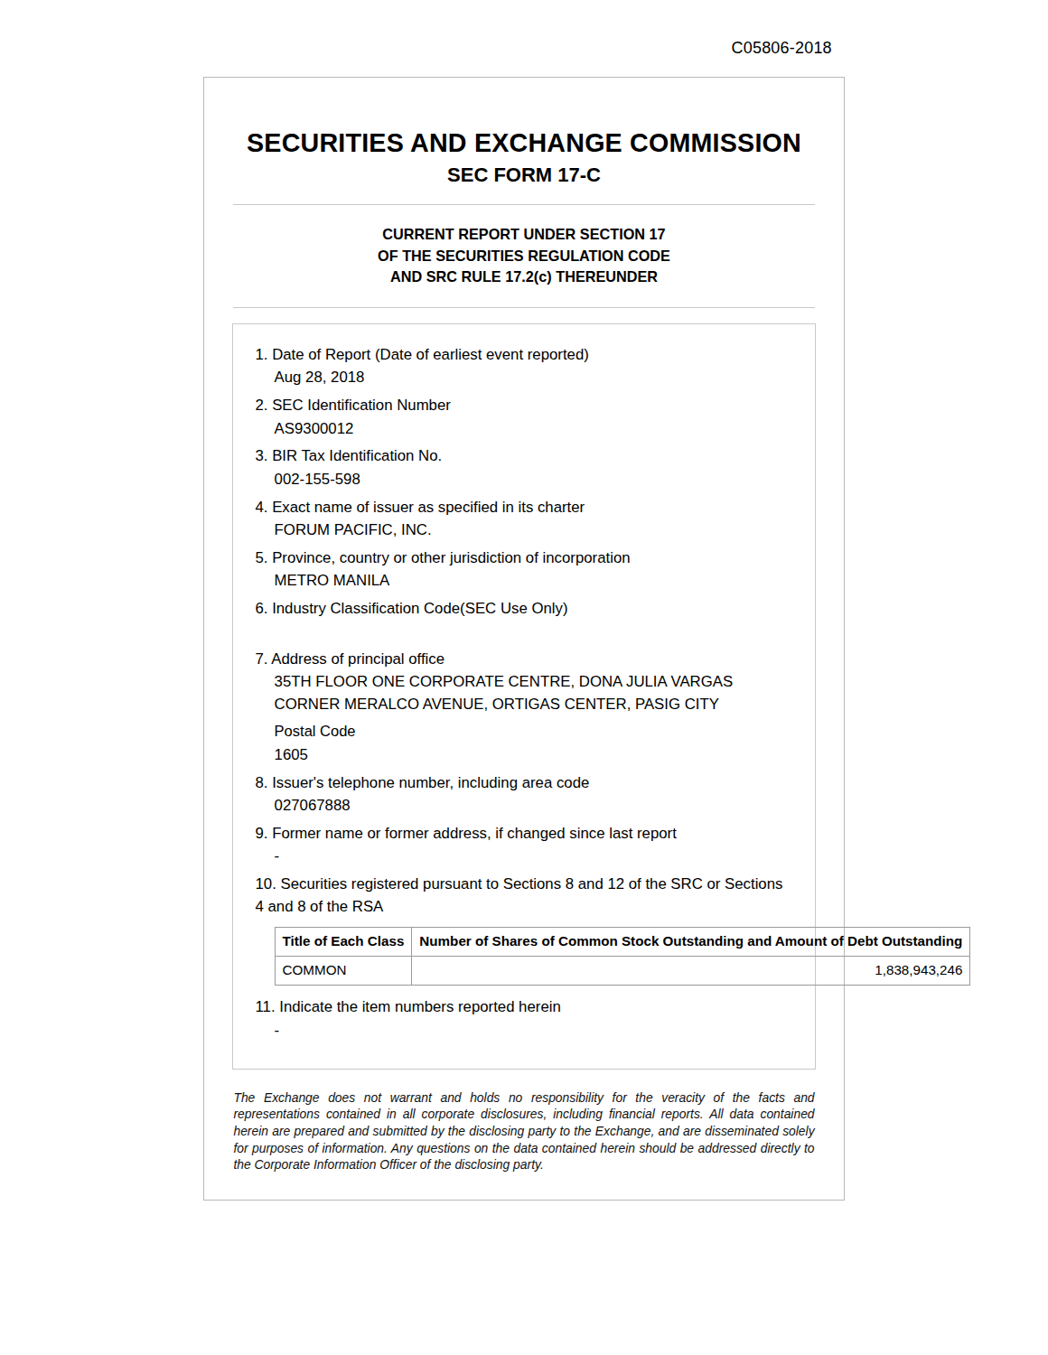C05806-2018
SECURITIES AND EXCHANGE COMMISSION
SEC FORM 17-C
CURRENT REPORT UNDER SECTION 17
OF THE SECURITIES REGULATION CODE
AND SRC RULE 17.2(c) THEREUNDER
1. Date of Report (Date of earliest event reported) Aug 28, 2018
2. SEC Identification Number AS9300012
3. BIR Tax Identification No. 002-155-598
4. Exact name of issuer as specified in its charter FORUM PACIFIC, INC.
5. Province, country or other jurisdiction of incorporation METRO MANILA
6. Industry Classification Code(SEC Use Only)
7. Address of principal office 35TH FLOOR ONE CORPORATE CENTRE, DONA JULIA VARGAS CORNER MERALCO AVENUE, ORTIGAS CENTER, PASIG CITY Postal Code 1605
8. Issuer's telephone number, including area code 027067888
9. Former name or former address, if changed since last report -
10. Securities registered pursuant to Sections 8 and 12 of the SRC or Sections 4 and 8 of the RSA
| Title of Each Class | Number of Shares of Common Stock Outstanding and Amount of Debt Outstanding |
| --- | --- |
| COMMON | 1,838,943,246 |
11. Indicate the item numbers reported herein -
The Exchange does not warrant and holds no responsibility for the veracity of the facts and representations contained in all corporate disclosures, including financial reports. All data contained herein are prepared and submitted by the disclosing party to the Exchange, and are disseminated solely for purposes of information. Any questions on the data contained herein should be addressed directly to the Corporate Information Officer of the disclosing party.